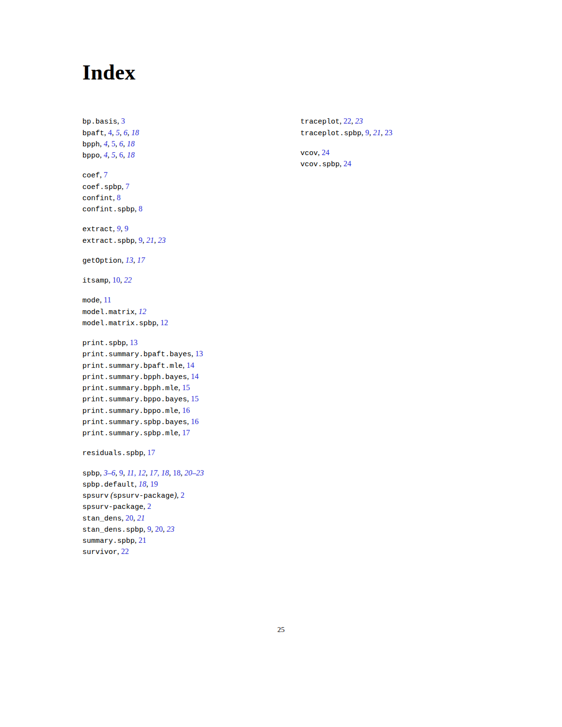Index
bp.basis, 3
bpaft, 4, 5, 6, 18
bpph, 4, 5, 6, 18
bppo, 4, 5, 6, 18
coef, 7
coef.spbp, 7
confint, 8
confint.spbp, 8
extract, 9, 9
extract.spbp, 9, 21, 23
getOption, 13, 17
itsamp, 10, 22
mode, 11
model.matrix, 12
model.matrix.spbp, 12
print.spbp, 13
print.summary.bpaft.bayes, 13
print.summary.bpaft.mle, 14
print.summary.bpph.bayes, 14
print.summary.bpph.mle, 15
print.summary.bppo.bayes, 15
print.summary.bppo.mle, 16
print.summary.spbp.bayes, 16
print.summary.spbp.mle, 17
residuals.spbp, 17
spbp, 3–6, 9, 11, 12, 17, 18, 18, 20–23
spbp.default, 18, 19
spsurv (spsurv-package), 2
spsurv-package, 2
stan_dens, 20, 21
stan_dens.spbp, 9, 20, 23
summary.spbp, 21
survivor, 22
traceplot, 22, 23
traceplot.spbp, 9, 21, 23
vcov, 24
vcov.spbp, 24
25